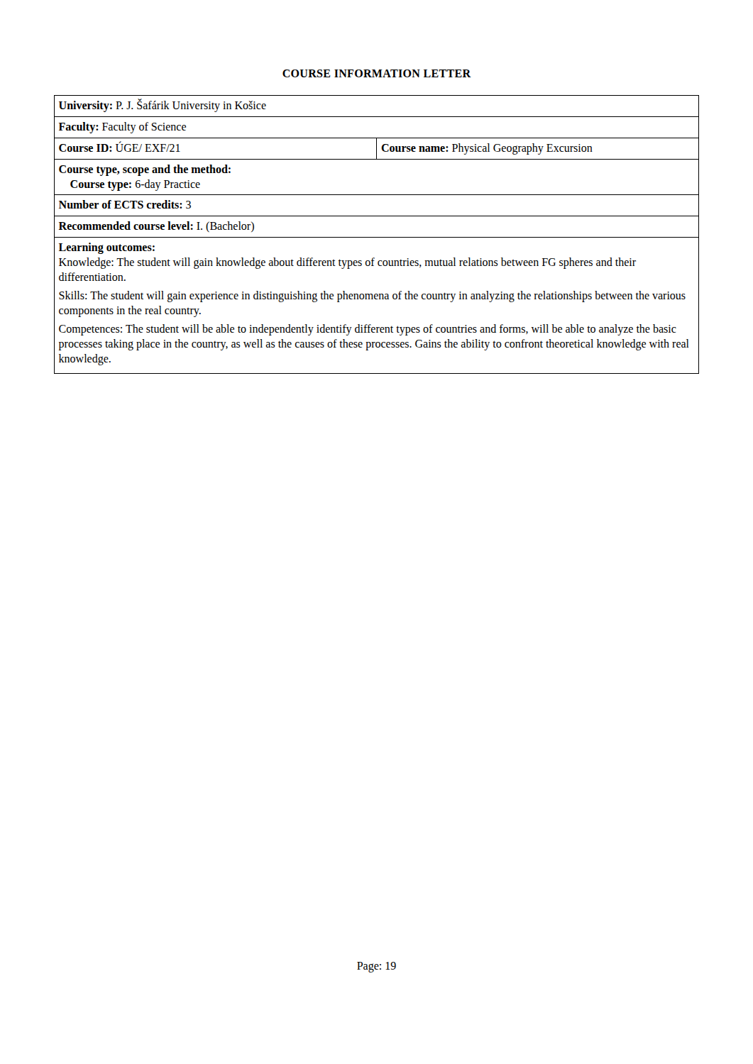COURSE INFORMATION LETTER
| University: P. J. Šafárik University in Košice |
| Faculty: Faculty of Science |
| Course ID: ÚGE/ EXF/21 | Course name: Physical Geography Excursion |
| Course type, scope and the method: Course type: 6-day Practice |
| Number of ECTS credits: 3 |
| Recommended course level: I. (Bachelor) |
| Learning outcomes: Knowledge: The student will gain knowledge about different types of countries, mutual relations between FG spheres and their differentiation. Skills: The student will gain experience in distinguishing the phenomena of the country in analyzing the relationships between the various components in the real country. Competences: The student will be able to independently identify different types of countries and forms, will be able to analyze the basic processes taking place in the country, as well as the causes of these processes. Gains the ability to confront theoretical knowledge with real knowledge. |
Page: 19